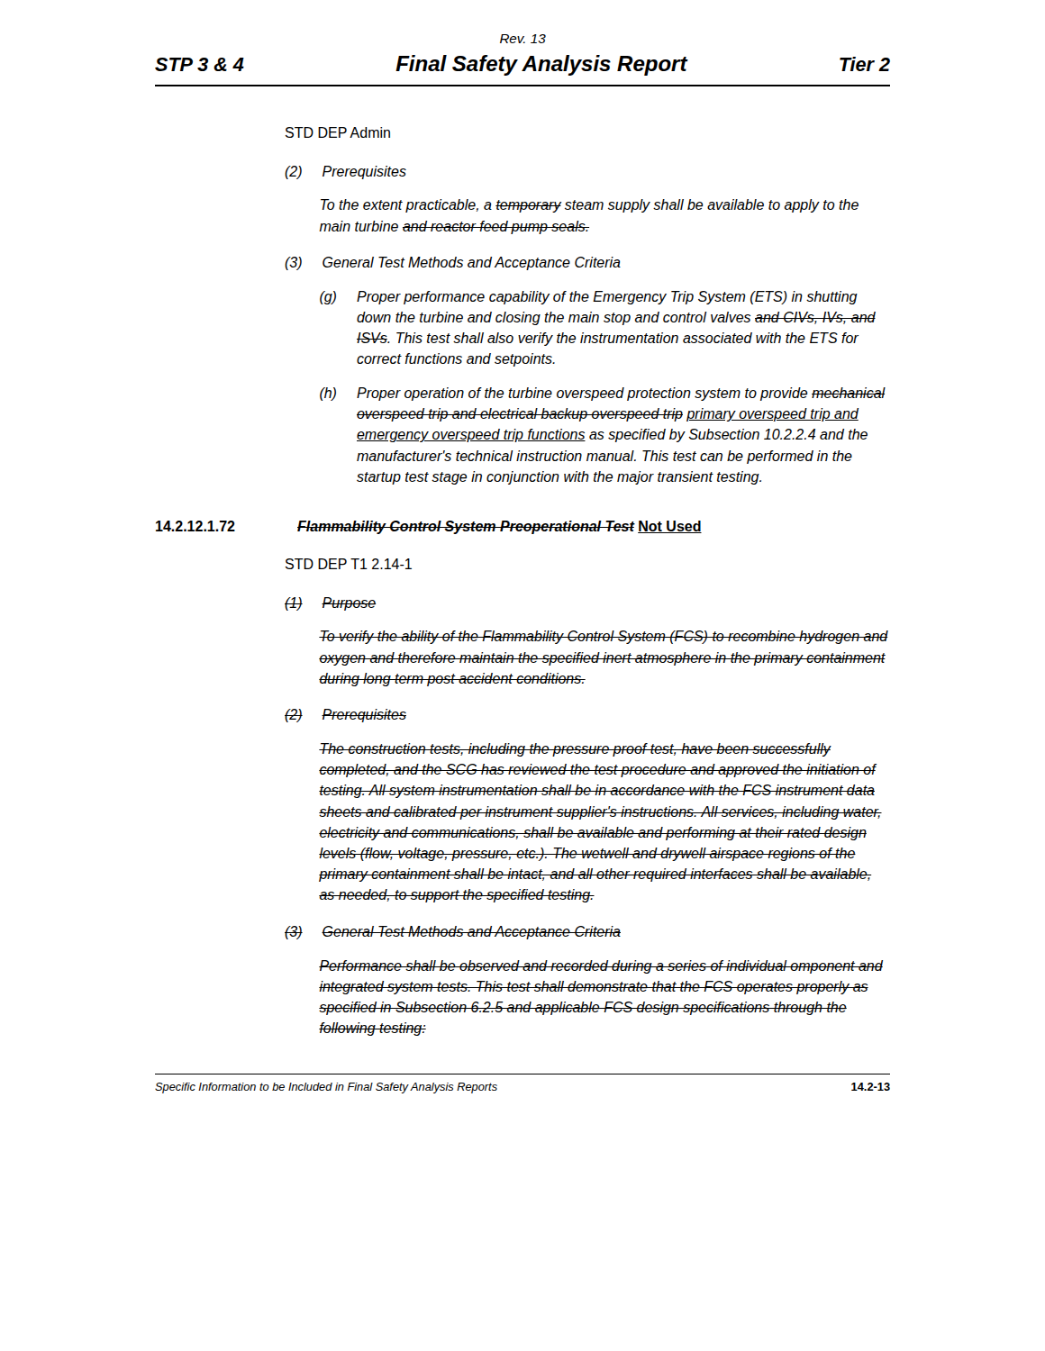Rev. 13
STP 3 & 4
Final Safety Analysis Report
Tier 2
STD DEP Admin
(2)
Prerequisites
To the extent practicable, a temporary steam supply shall be available to apply to the main turbine and reactor feed pump seals.
(3)
General Test Methods and Acceptance Criteria
(g)
Proper performance capability of the Emergency Trip System (ETS) in shutting down the turbine and closing the main stop and control valves and CIVs, IVs, and ISVs. This test shall also verify the instrumentation associated with the ETS for correct functions and setpoints.
(h)
Proper operation of the turbine overspeed protection system to provide mechanical overspeed trip and electrical backup overspeed trip primary overspeed trip and emergency overspeed trip functions as specified by Subsection 10.2.2.4 and the manufacturer's technical instruction manual. This test can be performed in the startup test stage in conjunction with the major transient testing.
14.2.12.1.72 Flammability Control System Preoperational Test Not Used
STD DEP T1 2.14-1
(1)
Purpose
To verify the ability of the Flammability Control System (FCS) to recombine hydrogen and oxygen and therefore maintain the specified inert atmosphere in the primary containment during long term post accident conditions.
(2)
Prerequisites
The construction tests, including the pressure proof test, have been successfully completed, and the SCG has reviewed the test procedure and approved the initiation of testing. All system instrumentation shall be in accordance with the FCS instrument data sheets and calibrated per instrument supplier's instructions. All services, including water, electricity and communications, shall be available and performing at their rated design levels (flow, voltage, pressure, etc.). The wetwell and drywell airspace regions of the primary containment shall be intact, and all other required interfaces shall be available, as needed, to support the specified testing.
(3)
General Test Methods and Acceptance Criteria
Performance shall be observed and recorded during a series of individual omponent and integrated system tests. This test shall demonstrate that the FCS operates properly as specified in Subsection 6.2.5 and applicable FCS design specifications through the following testing:
Specific Information to be Included in Final Safety Analysis Reports
14.2-13